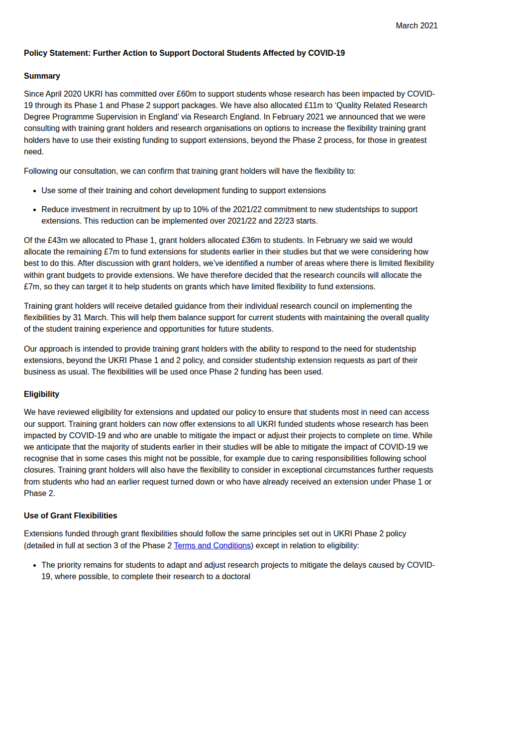March 2021
Policy Statement: Further Action to Support Doctoral Students Affected by COVID-19
Summary
Since April 2020 UKRI has committed over £60m to support students whose research has been impacted by COVID-19 through its Phase 1 and Phase 2 support packages. We have also allocated £11m to ‘Quality Related Research Degree Programme Supervision in England’ via Research England. In February 2021 we announced that we were consulting with training grant holders and research organisations on options to increase the flexibility training grant holders have to use their existing funding to support extensions, beyond the Phase 2 process, for those in greatest need.
Following our consultation, we can confirm that training grant holders will have the flexibility to:
Use some of their training and cohort development funding to support extensions
Reduce investment in recruitment by up to 10% of the 2021/22 commitment to new studentships to support extensions. This reduction can be implemented over 2021/22 and 22/23 starts.
Of the £43m we allocated to Phase 1, grant holders allocated £36m to students. In February we said we would allocate the remaining £7m to fund extensions for students earlier in their studies but that we were considering how best to do this. After discussion with grant holders, we’ve identified a number of areas where there is limited flexibility within grant budgets to provide extensions. We have therefore decided that the research councils will allocate the £7m, so they can target it to help students on grants which have limited flexibility to fund extensions.
Training grant holders will receive detailed guidance from their individual research council on implementing the flexibilities by 31 March. This will help them balance support for current students with maintaining the overall quality of the student training experience and opportunities for future students.
Our approach is intended to provide training grant holders with the ability to respond to the need for studentship extensions, beyond the UKRI Phase 1 and 2 policy, and consider studentship extension requests as part of their business as usual. The flexibilities will be used once Phase 2 funding has been used.
Eligibility
We have reviewed eligibility for extensions and updated our policy to ensure that students most in need can access our support. Training grant holders can now offer extensions to all UKRI funded students whose research has been impacted by COVID-19 and who are unable to mitigate the impact or adjust their projects to complete on time. While we anticipate that the majority of students earlier in their studies will be able to mitigate the impact of COVID-19 we recognise that in some cases this might not be possible, for example due to caring responsibilities following school closures. Training grant holders will also have the flexibility to consider in exceptional circumstances further requests from students who had an earlier request turned down or who have already received an extension under Phase 1 or Phase 2.
Use of Grant Flexibilities
Extensions funded through grant flexibilities should follow the same principles set out in UKRI Phase 2 policy (detailed in full at section 3 of the Phase 2 Terms and Conditions) except in relation to eligibility:
The priority remains for students to adapt and adjust research projects to mitigate the delays caused by COVID-19, where possible, to complete their research to a doctoral